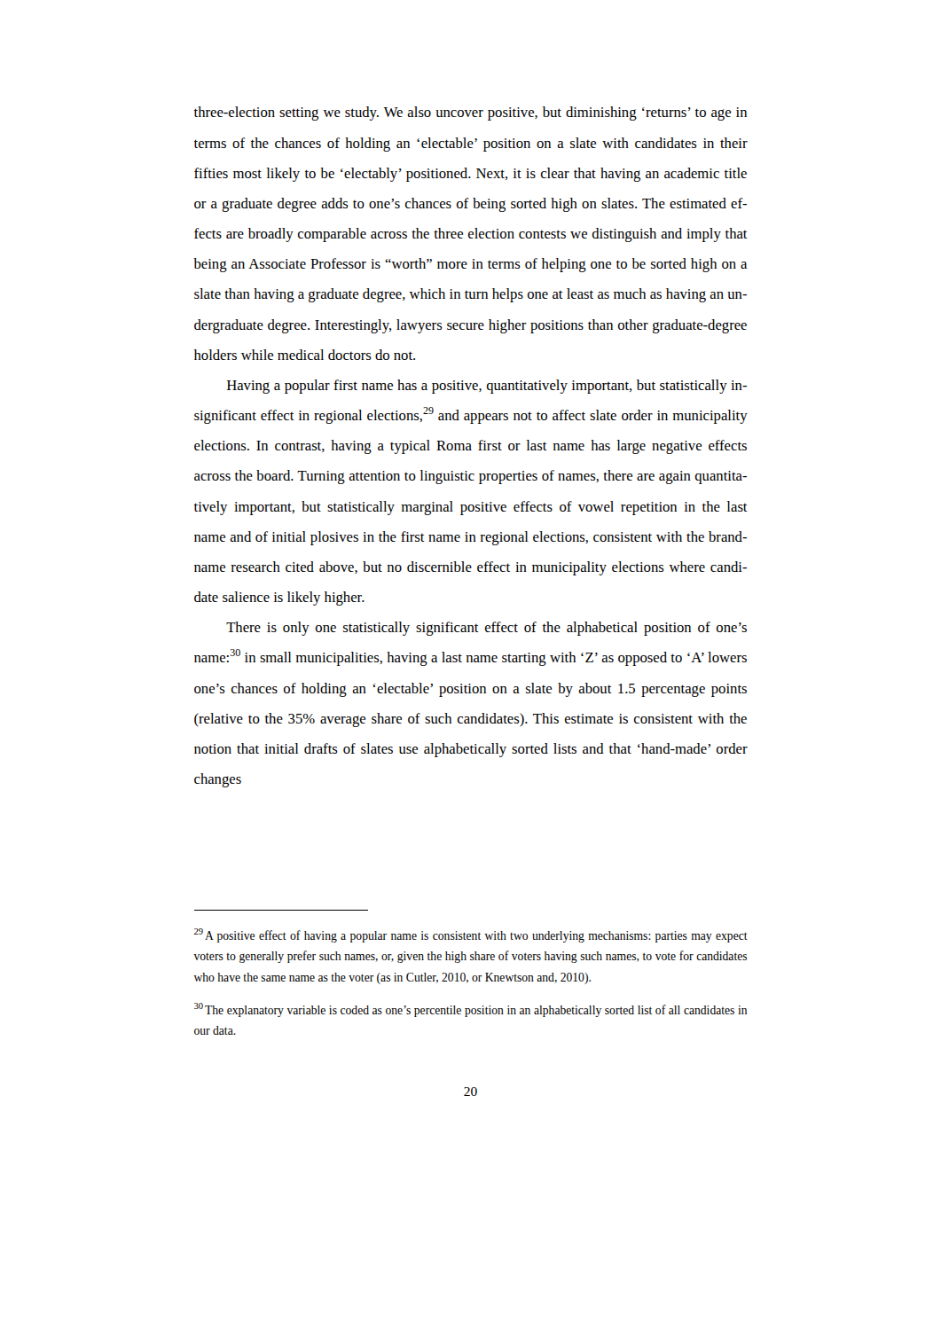three-election setting we study. We also uncover positive, but diminishing ‘returns’ to age in terms of the chances of holding an ‘electable’ position on a slate with candidates in their fifties most likely to be ‘electably’ positioned. Next, it is clear that having an academic title or a graduate degree adds to one’s chances of being sorted high on slates. The estimated effects are broadly comparable across the three election contests we distinguish and imply that being an Associate Professor is “worth” more in terms of helping one to be sorted high on a slate than having a graduate degree, which in turn helps one at least as much as having an undergraduate degree. Interestingly, lawyers secure higher positions than other graduate-degree holders while medical doctors do not.
Having a popular first name has a positive, quantitatively important, but statistically insignificant effect in regional elections,29 and appears not to affect slate order in municipality elections. In contrast, having a typical Roma first or last name has large negative effects across the board. Turning attention to linguistic properties of names, there are again quantitatively important, but statistically marginal positive effects of vowel repetition in the last name and of initial plosives in the first name in regional elections, consistent with the brand-name research cited above, but no discernible effect in municipality elections where candidate salience is likely higher.
There is only one statistically significant effect of the alphabetical position of one’s name:30 in small municipalities, having a last name starting with ‘Z’ as opposed to ‘A’ lowers one’s chances of holding an ‘electable’ position on a slate by about 1.5 percentage points (relative to the 35% average share of such candidates). This estimate is consistent with the notion that initial drafts of slates use alphabetically sorted lists and that ‘hand-made’ order changes
29 A positive effect of having a popular name is consistent with two underlying mechanisms: parties may expect voters to generally prefer such names, or, given the high share of voters having such names, to vote for candidates who have the same name as the voter (as in Cutler, 2010, or Knewtson and, 2010).
30 The explanatory variable is coded as one’s percentile position in an alphabetically sorted list of all candidates in our data.
20